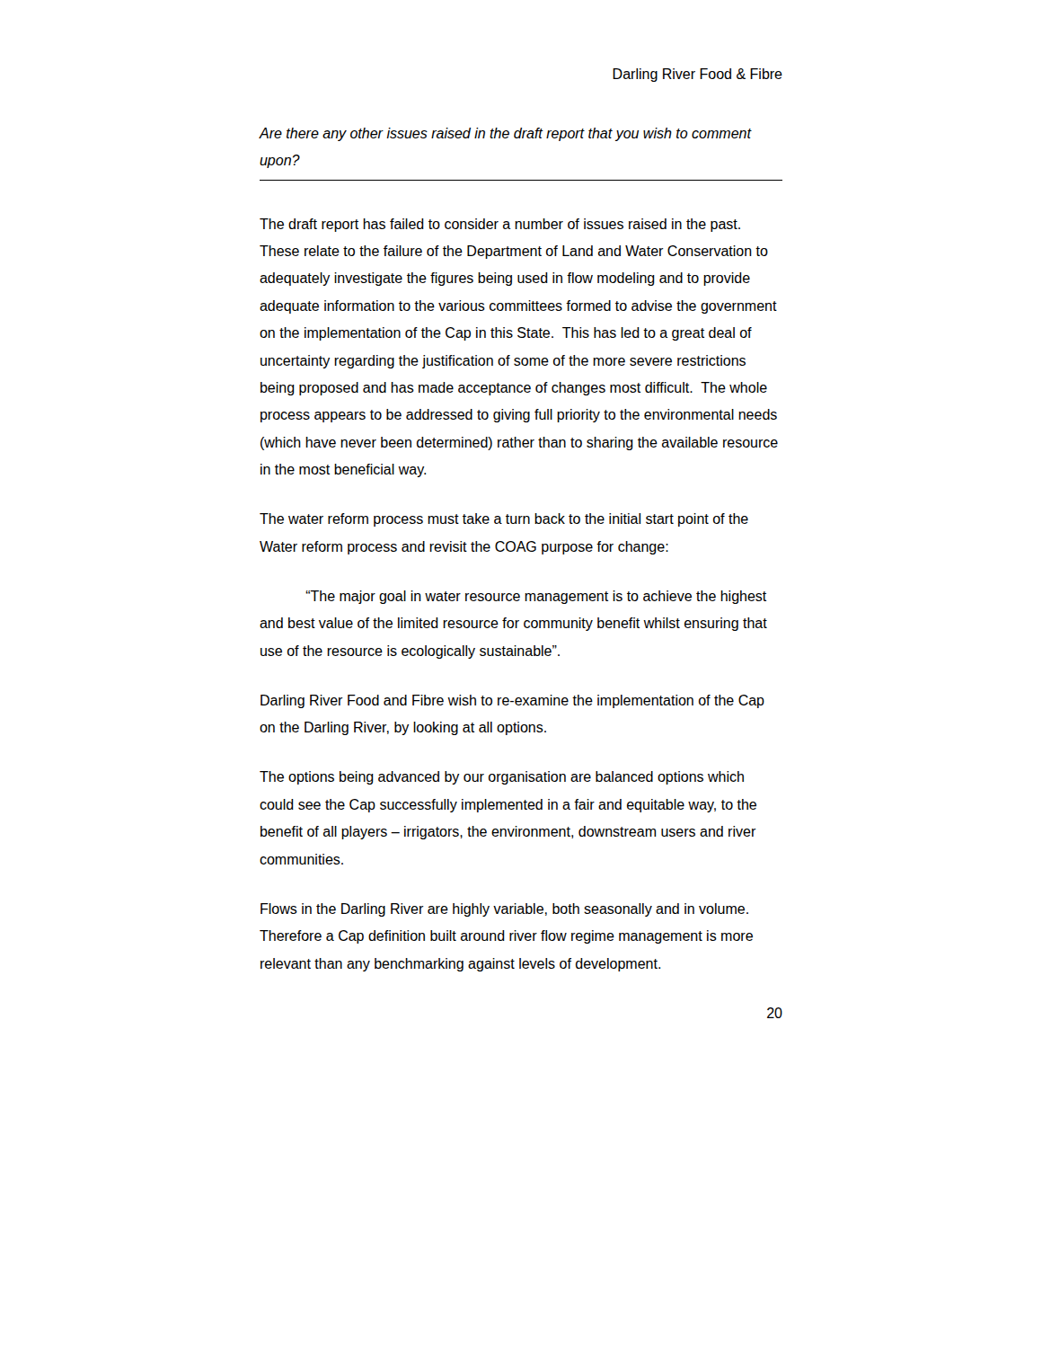Darling River Food & Fibre
Are there any other issues raised in the draft report that you wish to comment upon?
The draft report has failed to consider a number of issues raised in the past. These relate to the failure of the Department of Land and Water Conservation to adequately investigate the figures being used in flow modeling and to provide adequate information to the various committees formed to advise the government on the implementation of the Cap in this State. This has led to a great deal of uncertainty regarding the justification of some of the more severe restrictions being proposed and has made acceptance of changes most difficult. The whole process appears to be addressed to giving full priority to the environmental needs (which have never been determined) rather than to sharing the available resource in the most beneficial way.
The water reform process must take a turn back to the initial start point of the Water reform process and revisit the COAG purpose for change:
“The major goal in water resource management is to achieve the highest and best value of the limited resource for community benefit whilst ensuring that use of the resource is ecologically sustainable”.
Darling River Food and Fibre wish to re-examine the implementation of the Cap on the Darling River, by looking at all options.
The options being advanced by our organisation are balanced options which could see the Cap successfully implemented in a fair and equitable way, to the benefit of all players – irrigators, the environment, downstream users and river communities.
Flows in the Darling River are highly variable, both seasonally and in volume. Therefore a Cap definition built around river flow regime management is more relevant than any benchmarking against levels of development.
20